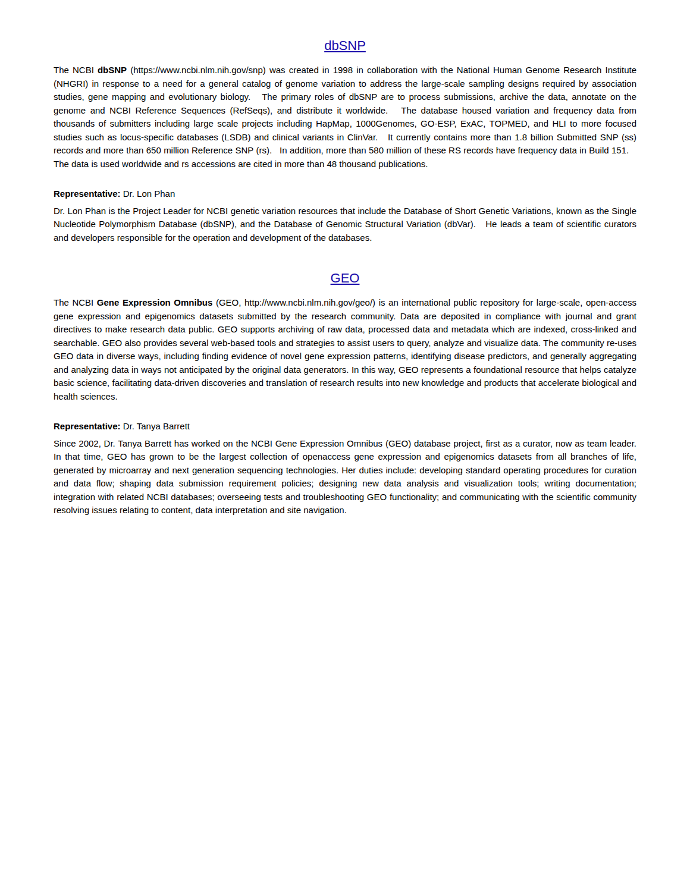dbSNP
The NCBI dbSNP (https://www.ncbi.nlm.nih.gov/snp) was created in 1998 in collaboration with the National Human Genome Research Institute (NHGRI) in response to a need for a general catalog of genome variation to address the large-scale sampling designs required by association studies, gene mapping and evolutionary biology. The primary roles of dbSNP are to process submissions, archive the data, annotate on the genome and NCBI Reference Sequences (RefSeqs), and distribute it worldwide. The database housed variation and frequency data from thousands of submitters including large scale projects including HapMap, 1000Genomes, GO-ESP, ExAC, TOPMED, and HLI to more focused studies such as locus-specific databases (LSDB) and clinical variants in ClinVar. It currently contains more than 1.8 billion Submitted SNP (ss) records and more than 650 million Reference SNP (rs). In addition, more than 580 million of these RS records have frequency data in Build 151. The data is used worldwide and rs accessions are cited in more than 48 thousand publications.
Representative: Dr. Lon Phan
Dr. Lon Phan is the Project Leader for NCBI genetic variation resources that include the Database of Short Genetic Variations, known as the Single Nucleotide Polymorphism Database (dbSNP), and the Database of Genomic Structural Variation (dbVar). He leads a team of scientific curators and developers responsible for the operation and development of the databases.
GEO
The NCBI Gene Expression Omnibus (GEO, http://www.ncbi.nlm.nih.gov/geo/) is an international public repository for large-scale, open-access gene expression and epigenomics datasets submitted by the research community. Data are deposited in compliance with journal and grant directives to make research data public. GEO supports archiving of raw data, processed data and metadata which are indexed, cross-linked and searchable. GEO also provides several web-based tools and strategies to assist users to query, analyze and visualize data. The community re-uses GEO data in diverse ways, including finding evidence of novel gene expression patterns, identifying disease predictors, and generally aggregating and analyzing data in ways not anticipated by the original data generators. In this way, GEO represents a foundational resource that helps catalyze basic science, facilitating data-driven discoveries and translation of research results into new knowledge and products that accelerate biological and health sciences.
Representative: Dr. Tanya Barrett
Since 2002, Dr. Tanya Barrett has worked on the NCBI Gene Expression Omnibus (GEO) database project, first as a curator, now as team leader. In that time, GEO has grown to be the largest collection of openaccess gene expression and epigenomics datasets from all branches of life, generated by microarray and next generation sequencing technologies. Her duties include: developing standard operating procedures for curation and data flow; shaping data submission requirement policies; designing new data analysis and visualization tools; writing documentation; integration with related NCBI databases; overseeing tests and troubleshooting GEO functionality; and communicating with the scientific community resolving issues relating to content, data interpretation and site navigation.